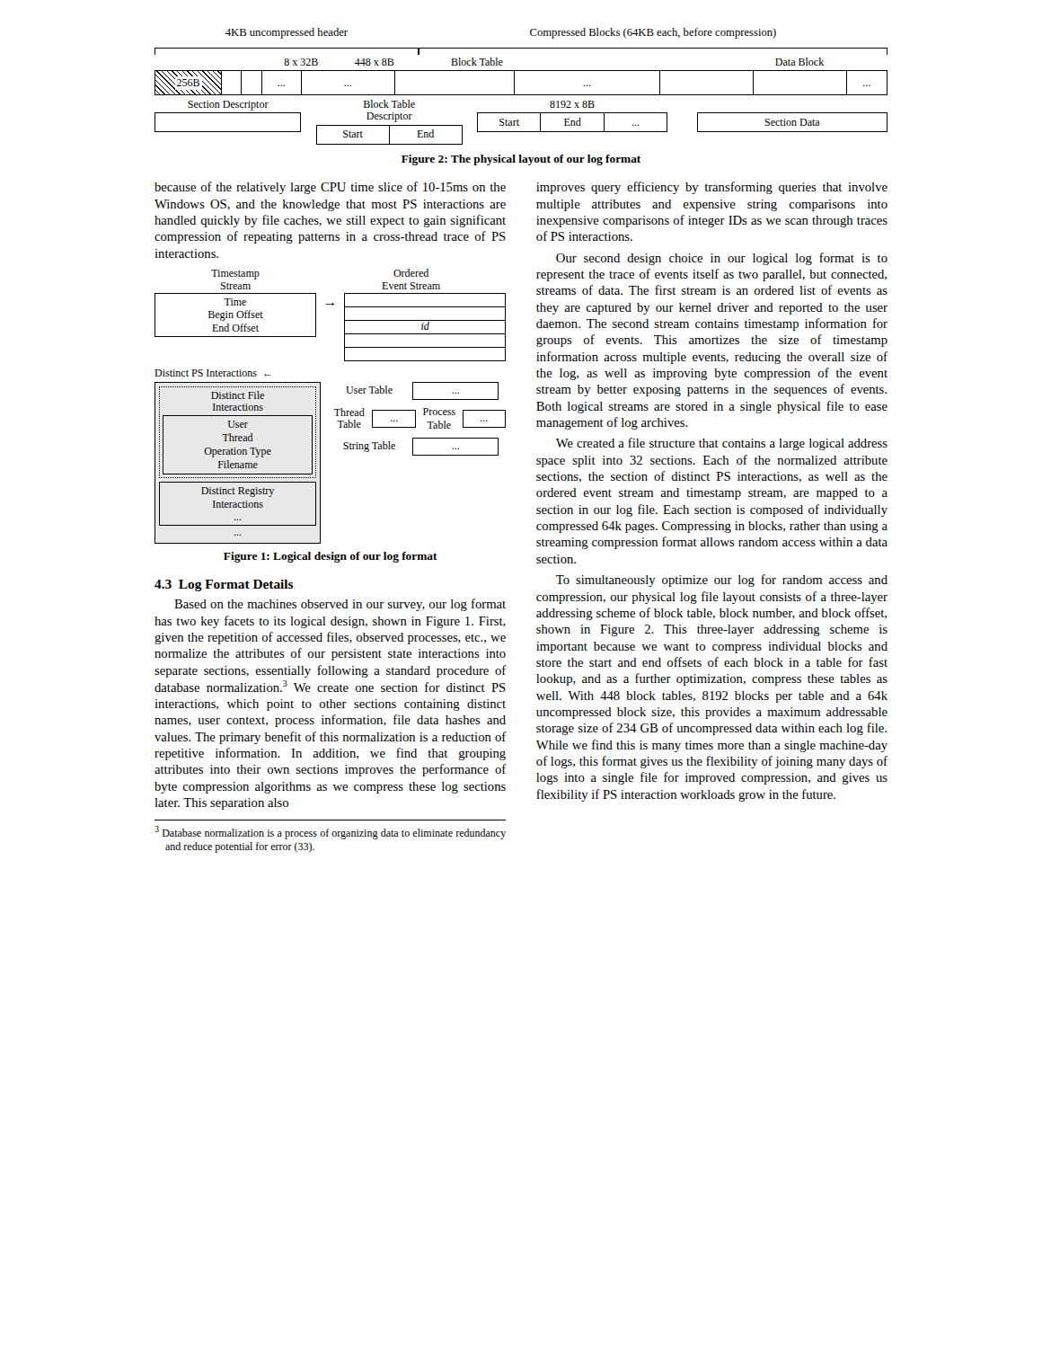4KB uncompressed header
Compressed Blocks (64KB each, before compression)
8 x 32B 448 x 8B Block Table Data Block
256B
...
...
...
...
Section Descriptor
Block Table
Descriptor
Start
End
8192 x 8B
Start
End
...
Section Data
Figure 2: The physical layout of our log format
because of the relatively large CPU time slice of 10-15ms on the Windows OS, and the knowledge that most PS interactions are handled quickly by file caches, we still expect to gain significant compression of repeating patterns in a cross-thread trace of PS interactions.
Timestamp
Stream
Ordered
Event Stream
Time
Begin Offset
End Offset
→
id
Distinct PS Interactions ←
Distinct File
Interactions
User
Thread
Operation Type
Filename
Distinct Registry
Interactions
...
...
User Table
...
Thread Table
...
Process Table
...
String Table
...
Figure 1: Logical design of our log format
4.3 Log Format Details
Based on the machines observed in our survey, our log format has two key facets to its logical design, shown in Figure 1. First, given the repetition of accessed files, observed processes, etc., we normalize the attributes of our persistent state interactions into separate sections, essentially following a standard procedure of database normalization.3 We create one section for distinct PS interactions, which point to other sections containing distinct names, user context, process information, file data hashes and values. The primary benefit of this normalization is a reduction of repetitive information. In addition, we find that grouping attributes into their own sections improves the performance of byte compression algorithms as we compress these log sections later. This separation also
3 Database normalization is a process of organizing data to eliminate redundancy and reduce potential for error (33).
improves query efficiency by transforming queries that involve multiple attributes and expensive string comparisons into inexpensive comparisons of integer IDs as we scan through traces of PS interactions.
Our second design choice in our logical log format is to represent the trace of events itself as two parallel, but connected, streams of data. The first stream is an ordered list of events as they are captured by our kernel driver and reported to the user daemon. The second stream contains timestamp information for groups of events. This amortizes the size of timestamp information across multiple events, reducing the overall size of the log, as well as improving byte compression of the event stream by better exposing patterns in the sequences of events. Both logical streams are stored in a single physical file to ease management of log archives.
We created a file structure that contains a large logical address space split into 32 sections. Each of the normalized attribute sections, the section of distinct PS interactions, as well as the ordered event stream and timestamp stream, are mapped to a section in our log file. Each section is composed of individually compressed 64k pages. Compressing in blocks, rather than using a streaming compression format allows random access within a data section.
To simultaneously optimize our log for random access and compression, our physical log file layout consists of a three-layer addressing scheme of block table, block number, and block offset, shown in Figure 2. This three-layer addressing scheme is important because we want to compress individual blocks and store the start and end offsets of each block in a table for fast lookup, and as a further optimization, compress these tables as well. With 448 block tables, 8192 blocks per table and a 64k uncompressed block size, this provides a maximum addressable storage size of 234 GB of uncompressed data within each log file. While we find this is many times more than a single machine-day of logs, this format gives us the flexibility of joining many days of logs into a single file for improved compression, and gives us flexibility if PS interaction workloads grow in the future.